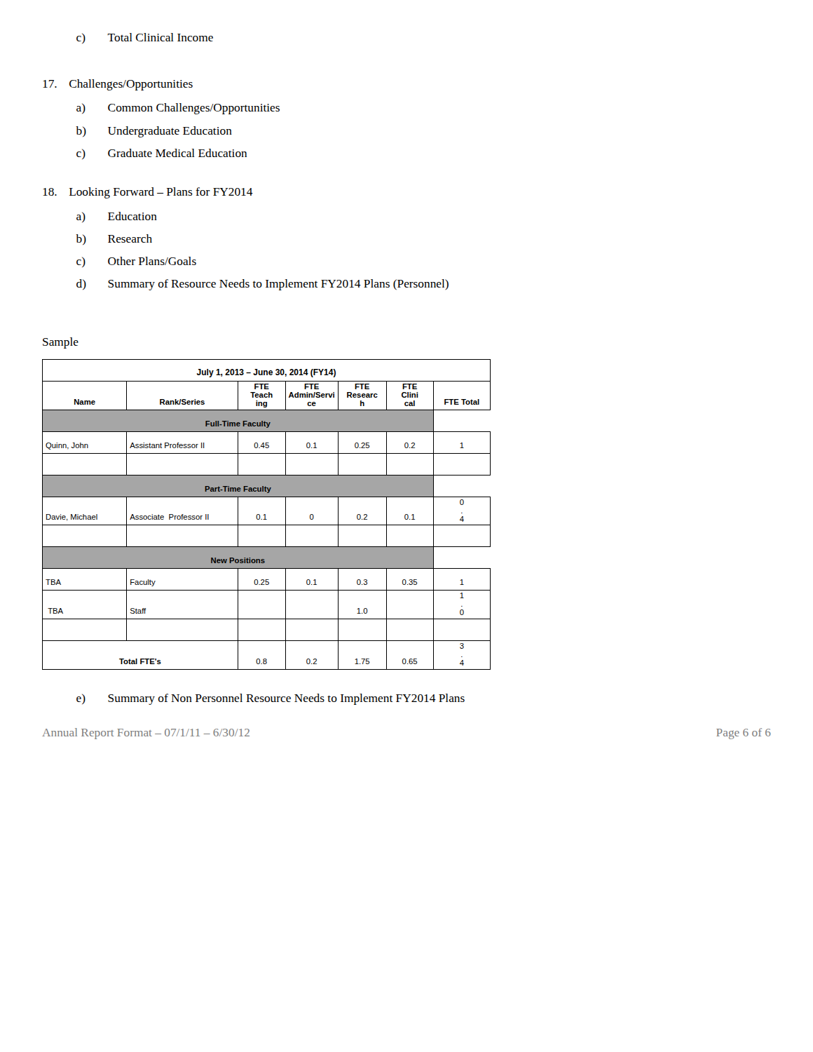c) Total Clinical Income
17. Challenges/Opportunities
a) Common Challenges/Opportunities
b) Undergraduate Education
c) Graduate Medical Education
18. Looking Forward – Plans for FY2014
a) Education
b) Research
c) Other Plans/Goals
d) Summary of Resource Needs to Implement FY2014 Plans (Personnel)
Sample
| July 1, 2013 – June 30, 2014 (FY14) |
| Name | Rank/Series | FTE Teach ing | FTE Admin/Servi ce | FTE Researc h | FTE Clini cal | FTE Total |
| Full-Time Faculty | |
| Quinn, John | Assistant Professor II | 0.45 | 0.1 | 0.25 | 0.2 | 1 |
| Part-Time Faculty | |
| Davie, Michael | Associate Professor II | 0.1 | 0 | 0.2 | 0.1 | 0 . 4 |
| New Positions | |
| TBA | Faculty | 0.25 | 0.1 | 0.3 | 0.35 | 1 |
| TBA | Staff | | | 1.0 | | 1 . 0 |
| Total FTE's | 0.8 | 0.2 | 1.75 | 0.65 | 3 . 4 |
e) Summary of Non Personnel Resource Needs to Implement FY2014 Plans
Annual Report Format – 07/1/11 – 6/30/12 Page 6 of 6